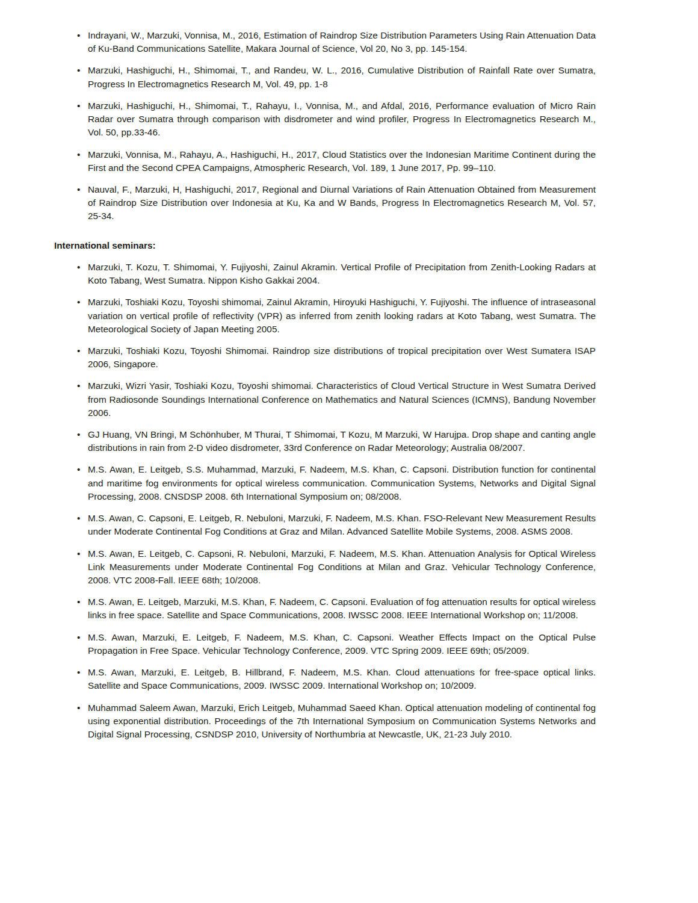Indrayani, W., Marzuki, Vonnisa, M., 2016, Estimation of Raindrop Size Distribution Parameters Using Rain Attenuation Data of Ku-Band Communications Satellite, Makara Journal of Science, Vol 20, No 3, pp. 145-154.
Marzuki, Hashiguchi, H., Shimomai, T., and Randeu, W. L., 2016, Cumulative Distribution of Rainfall Rate over Sumatra, Progress In Electromagnetics Research M, Vol. 49, pp. 1-8
Marzuki, Hashiguchi, H., Shimomai, T., Rahayu, I., Vonnisa, M., and Afdal, 2016, Performance evaluation of Micro Rain Radar over Sumatra through comparison with disdrometer and wind profiler, Progress In Electromagnetics Research M., Vol. 50, pp.33-46.
Marzuki, Vonnisa, M., Rahayu, A., Hashiguchi, H., 2017, Cloud Statistics over the Indonesian Maritime Continent during the First and the Second CPEA Campaigns, Atmospheric Research, Vol. 189, 1 June 2017, Pp. 99–110.
Nauval, F., Marzuki, H, Hashiguchi, 2017, Regional and Diurnal Variations of Rain Attenuation Obtained from Measurement of Raindrop Size Distribution over Indonesia at Ku, Ka and W Bands, Progress In Electromagnetics Research M, Vol. 57, 25-34.
International seminars:
Marzuki, T. Kozu, T. Shimomai, Y. Fujiyoshi, Zainul Akramin. Vertical Profile of Precipitation from Zenith-Looking Radars at Koto Tabang, West Sumatra. Nippon Kisho Gakkai 2004.
Marzuki, Toshiaki Kozu, Toyoshi shimomai, Zainul Akramin, Hiroyuki Hashiguchi, Y. Fujiyoshi. The influence of intraseasonal variation on vertical profile of reflectivity (VPR) as inferred from zenith looking radars at Koto Tabang, west Sumatra. The Meteorological Society of Japan Meeting 2005.
Marzuki, Toshiaki Kozu, Toyoshi Shimomai. Raindrop size distributions of tropical precipitation over West Sumatera ISAP 2006, Singapore.
Marzuki, Wizri Yasir, Toshiaki Kozu, Toyoshi shimomai. Characteristics of Cloud Vertical Structure in West Sumatra Derived from Radiosonde Soundings International Conference on Mathematics and Natural Sciences (ICMNS), Bandung November 2006.
GJ Huang, VN Bringi, M Schönhuber, M Thurai, T Shimomai, T Kozu, M Marzuki, W Harujpa. Drop shape and canting angle distributions in rain from 2-D video disdrometer, 33rd Conference on Radar Meteorology; Australia 08/2007.
M.S. Awan, E. Leitgeb, S.S. Muhammad, Marzuki, F. Nadeem, M.S. Khan, C. Capsoni. Distribution function for continental and maritime fog environments for optical wireless communication. Communication Systems, Networks and Digital Signal Processing, 2008. CNSDSP 2008. 6th International Symposium on; 08/2008.
M.S. Awan, C. Capsoni, E. Leitgeb, R. Nebuloni, Marzuki, F. Nadeem, M.S. Khan. FSO-Relevant New Measurement Results under Moderate Continental Fog Conditions at Graz and Milan. Advanced Satellite Mobile Systems, 2008. ASMS 2008.
M.S. Awan, E. Leitgeb, C. Capsoni, R. Nebuloni, Marzuki, F. Nadeem, M.S. Khan. Attenuation Analysis for Optical Wireless Link Measurements under Moderate Continental Fog Conditions at Milan and Graz. Vehicular Technology Conference, 2008. VTC 2008-Fall. IEEE 68th; 10/2008.
M.S. Awan, E. Leitgeb, Marzuki, M.S. Khan, F. Nadeem, C. Capsoni. Evaluation of fog attenuation results for optical wireless links in free space. Satellite and Space Communications, 2008. IWSSC 2008. IEEE International Workshop on; 11/2008.
M.S. Awan, Marzuki, E. Leitgeb, F. Nadeem, M.S. Khan, C. Capsoni. Weather Effects Impact on the Optical Pulse Propagation in Free Space. Vehicular Technology Conference, 2009. VTC Spring 2009. IEEE 69th; 05/2009.
M.S. Awan, Marzuki, E. Leitgeb, B. Hillbrand, F. Nadeem, M.S. Khan. Cloud attenuations for free-space optical links. Satellite and Space Communications, 2009. IWSSC 2009. International Workshop on; 10/2009.
Muhammad Saleem Awan, Marzuki, Erich Leitgeb, Muhammad Saeed Khan. Optical attenuation modeling of continental fog using exponential distribution. Proceedings of the 7th International Symposium on Communication Systems Networks and Digital Signal Processing, CSNDSP 2010, University of Northumbria at Newcastle, UK, 21-23 July 2010.